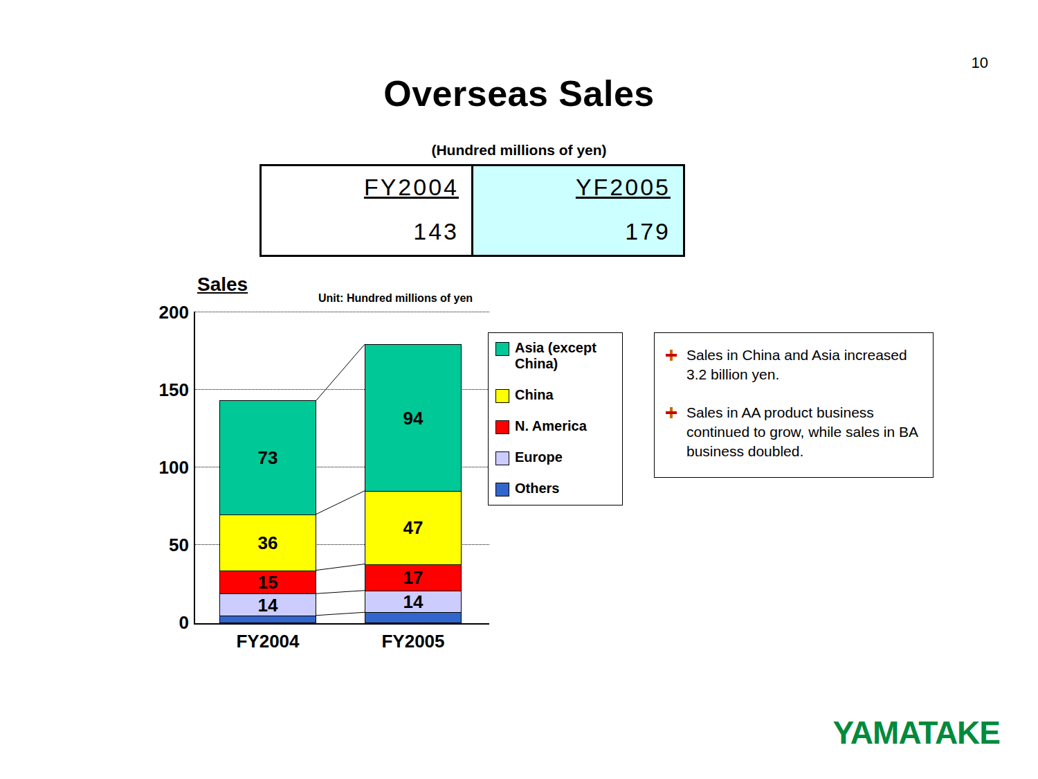10
Overseas Sales
(Hundred millions of yen)
| FY2004 | YF2005 |
| 143 | 179 |
Sales
Unit: Hundred millions of yen
200
150
100
50
0
73
36
15
14
FY2004
94
47
17
14
FY2005
Asia (except China)
China
N. America
Europe
Others
Sales in China and Asia increased 3.2 billion yen.
Sales in AA product business continued to grow, while sales in BA business doubled.
YAMATAKE